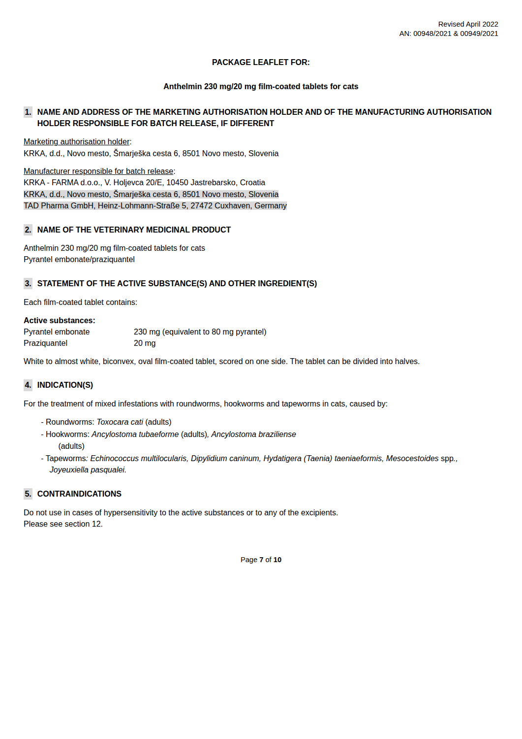Revised April 2022
AN: 00948/2021 & 00949/2021
PACKAGE LEAFLET FOR:
Anthelmin 230 mg/20 mg film-coated tablets for cats
1. NAME AND ADDRESS OF THE MARKETING AUTHORISATION HOLDER AND OF THE MANUFACTURING AUTHORISATION HOLDER RESPONSIBLE FOR BATCH RELEASE, IF DIFFERENT
Marketing authorisation holder:
KRKA, d.d., Novo mesto, Šmarješka cesta 6, 8501 Novo mesto, Slovenia
Manufacturer responsible for batch release:
KRKA - FARMA d.o.o., V. Holjevca 20/E, 10450 Jastrebarsko, Croatia
KRKA, d.d., Novo mesto, Šmarješka cesta 6, 8501 Novo mesto, Slovenia
TAD Pharma GmbH, Heinz-Lohmann-Straße 5, 27472 Cuxhaven, Germany
2. NAME OF THE VETERINARY MEDICINAL PRODUCT
Anthelmin 230 mg/20 mg film-coated tablets for cats
Pyrantel embonate/praziquantel
3. STATEMENT OF THE ACTIVE SUBSTANCE(S) AND OTHER INGREDIENT(S)
Each film-coated tablet contains:
Active substances:
Pyrantel embonate 230 mg (equivalent to 80 mg pyrantel)
Praziquantel 20 mg
White to almost white, biconvex, oval film-coated tablet, scored on one side. The tablet can be divided into halves.
4. INDICATION(S)
For the treatment of mixed infestations with roundworms, hookworms and tapeworms in cats, caused by:
Roundworms: Toxocara cati (adults)
Hookworms: Ancylostoma tubaeforme (adults), Ancylostoma braziliense
(adults)
Tapeworms: Echinococcus multilocularis, Dipylidium caninum, Hydatigera (Taenia) taeniaeformis, Mesocestoides spp., Joyeuxiella pasqualei.
5. CONTRAINDICATIONS
Do not use in cases of hypersensitivity to the active substances or to any of the excipients.
Please see section 12.
Page 7 of 10